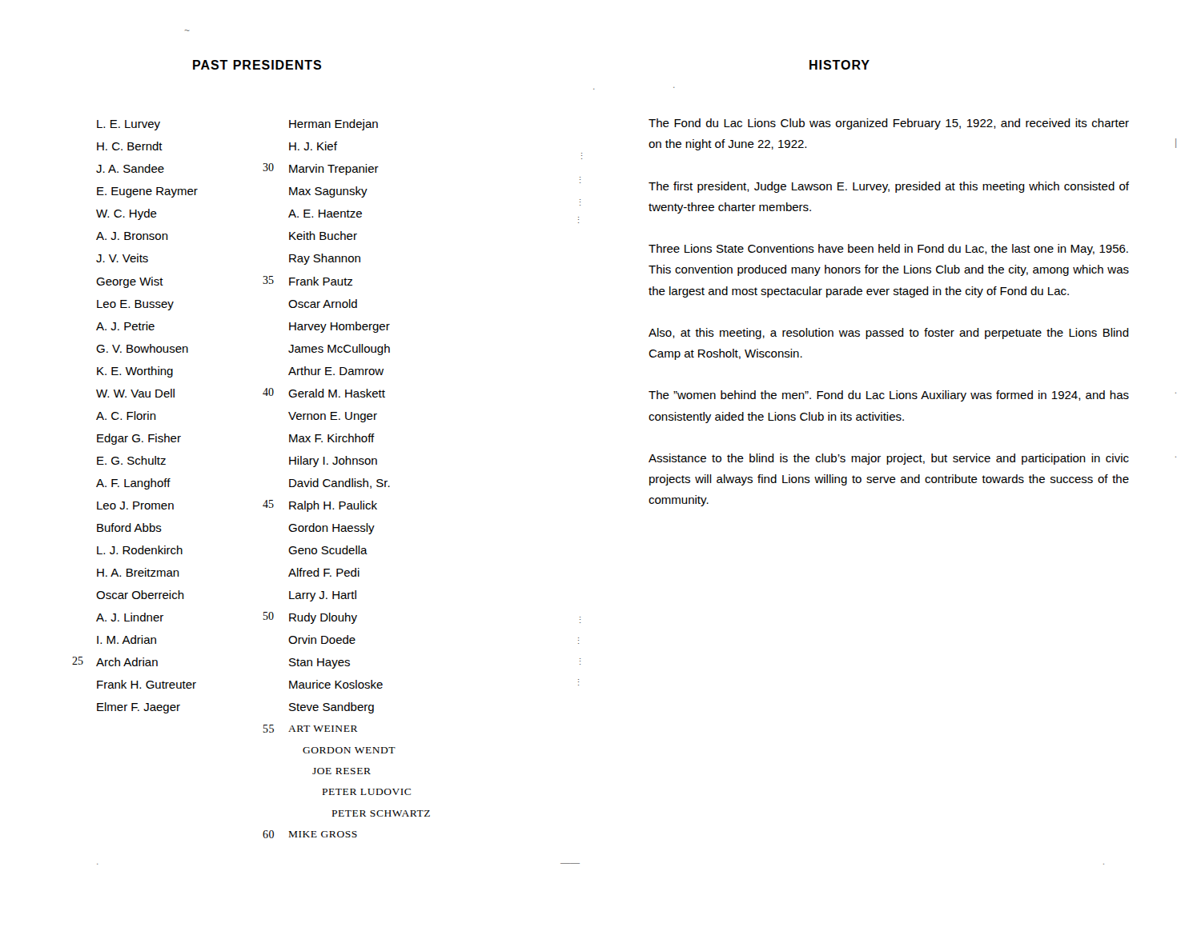~ . . | . .
PAST PRESIDENTS
⋮ ⋮ ⋮ ⋮ ⋮ ⋮ ⋮ ⋮
L. E. Lurvey
H. C. Berndt
J. A. Sandee
E. Eugene Raymer
W. C. Hyde
A. J. Bronson
J. V. Veits
George Wist
Leo E. Bussey
A. J. Petrie
G. V. Bowhousen
K. E. Worthing
W. W. Vau Dell
A. C. Florin
Edgar G. Fisher
E. G. Schultz
A. F. Langhoff
Leo J. Promen
Buford Abbs
L. J. Rodenkirch
H. A. Breitzman
Oscar Oberreich
A. J. Lindner
I. M. Adrian
25 Arch Adrian
Frank H. Gutreuter
Elmer F. Jaeger
Herman Endejan
H. J. Kief
30 Marvin Trepanier
Max Sagunsky
A. E. Haentze
Keith Bucher
Ray Shannon
35 Frank Pautz
Oscar Arnold
Harvey Homberger
James McCullough
Arthur E. Damrow
40 Gerald M. Haskett
Vernon E. Unger
Max F. Kirchhoff
Hilary I. Johnson
David Candlish, Sr.
45 Ralph H. Paulick
Gordon Haessly
Geno Scudella
Alfred F. Pedi
Larry J. Hartl
50 Rudy Dlouhy
Orvin Doede
Stan Hayes
Maurice Kosloske
Steve Sandberg
55 Art Weiner
Gordon Wendt
Joe Reser
Peter Ludovic
Peter Schwartz
60 Mike Gross
HISTORY
The Fond du Lac Lions Club was organized February 15, 1922, and received its charter on the night of June 22, 1922.
The first president, Judge Lawson E. Lurvey, presided at this meeting which consisted of twenty-three charter members.
Three Lions State Conventions have been held in Fond du Lac, the last one in May, 1956. This convention produced many honors for the Lions Club and the city, among which was the largest and most spectacular parade ever staged in the city of Fond du Lac.
Also, at this meeting, a resolution was passed to foster and perpetuate the Lions Blind Camp at Rosholt, Wisconsin.
The ”women behind the men”. Fond du Lac Lions Auxiliary was formed in 1924, and has consistently aided the Lions Club in its activities.
Assistance to the blind is the club’s major project, but service and participation in civic projects will always find Lions willing to serve and contribute towards the success of the community.
. —— .